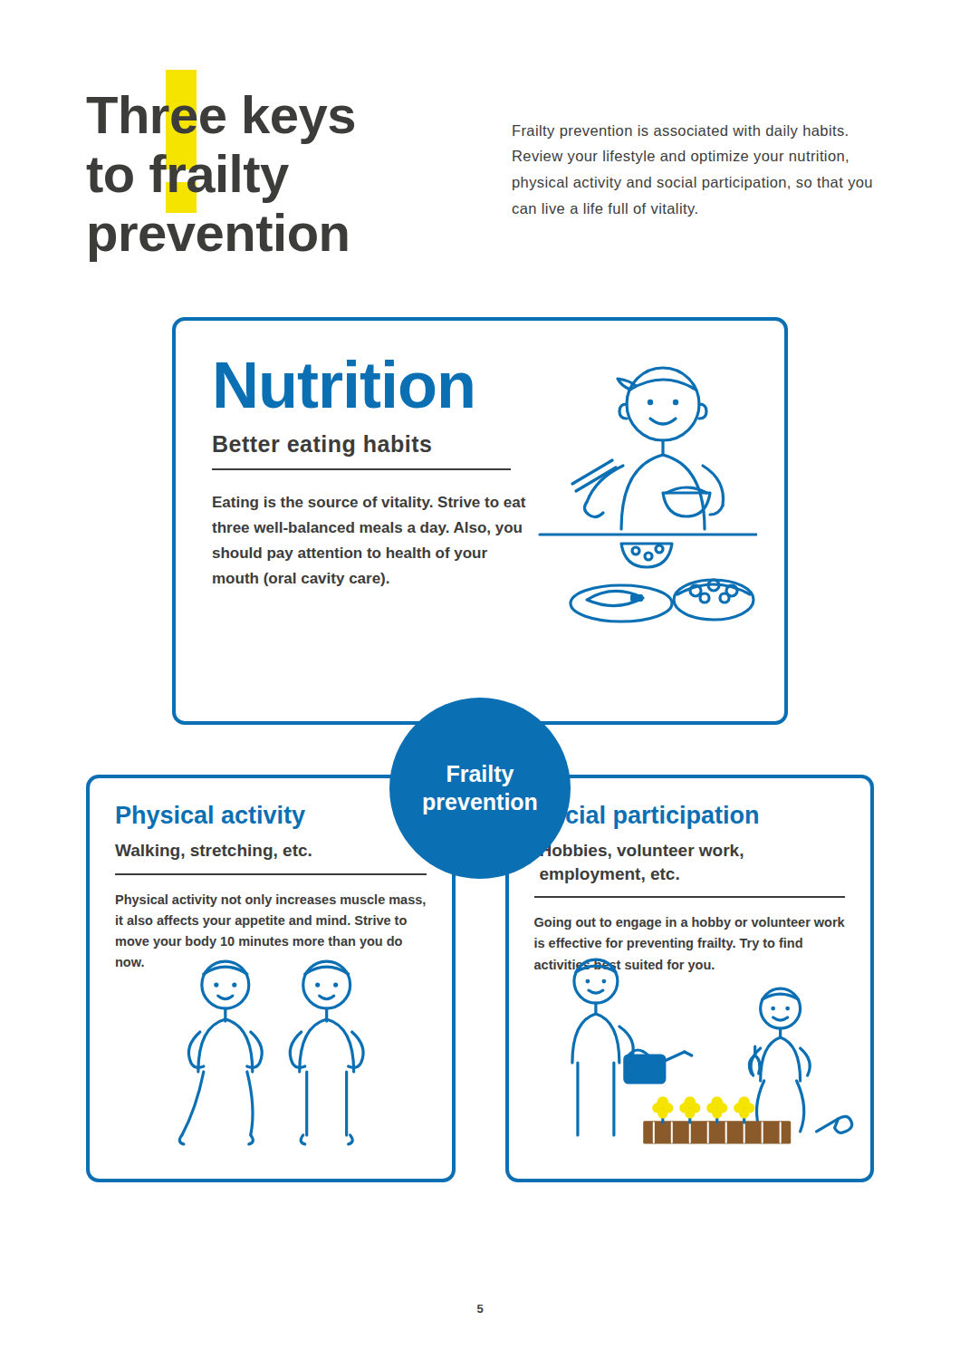Three keys
to frailty
prevention
Frailty prevention is associated with daily habits. Review your lifestyle and optimize your nutrition, physical activity and social participation, so that you can live a life full of vitality.
Nutrition
Better eating habits
Eating is the source of vitality. Strive to eat three well-balanced meals a day. Also, you should pay attention to health of your mouth (oral cavity care).
Frailty
prevention
Physical activity
Walking, stretching, etc.
Physical activity not only increases muscle mass, it also affects your appetite and mind. Strive to move your body 10 minutes more than you do now.
Social participation
Hobbies, volunteer work,
employment, etc.
Going out to engage in a hobby or volunteer work is effective for preventing frailty. Try to find activities best suited for you.
5